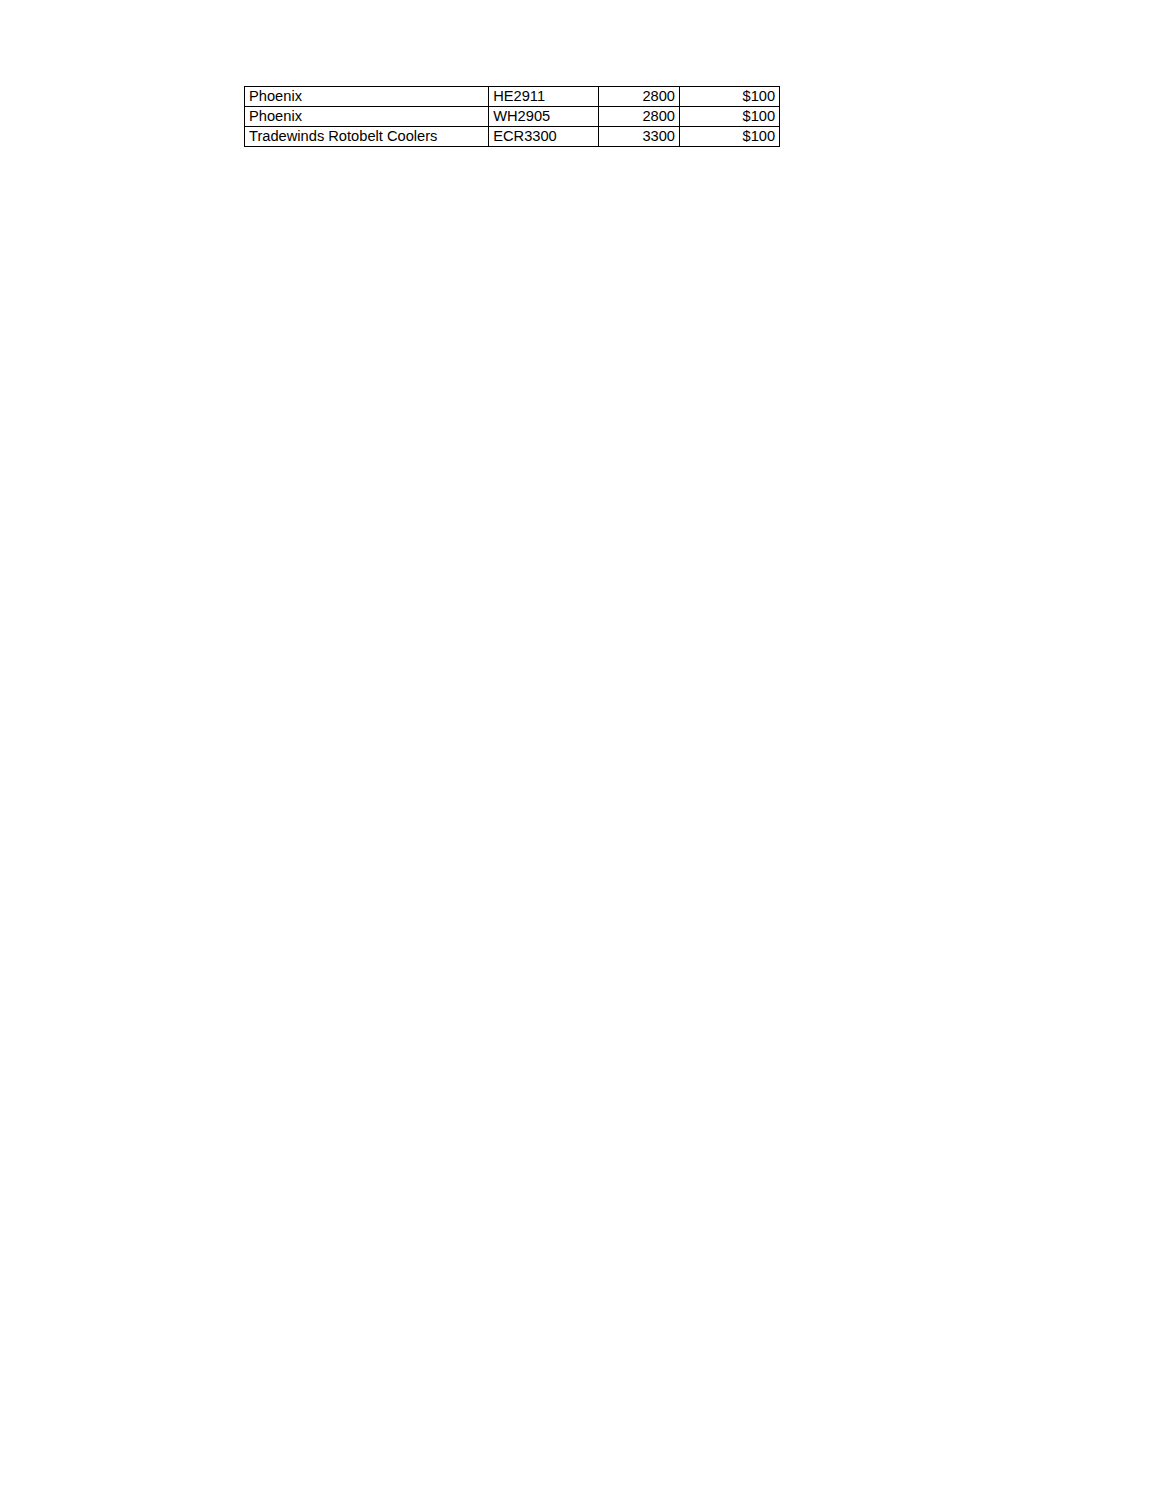| Phoenix | HE2911 | 2800 | $100 |
| Phoenix | WH2905 | 2800 | $100 |
| Tradewinds Rotobelt Coolers | ECR3300 | 3300 | $100 |